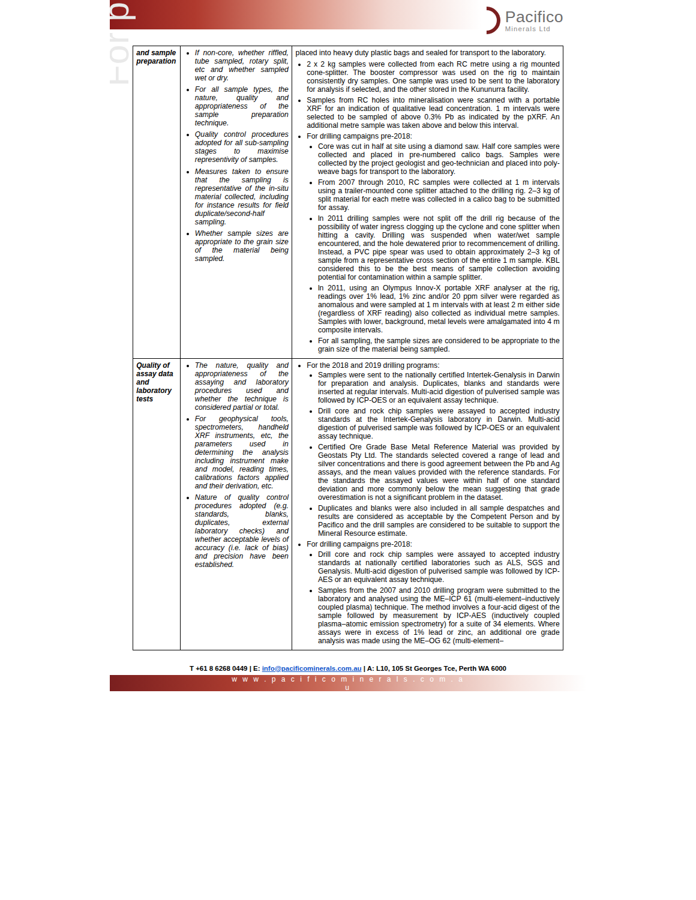Pacifico
Minerals Ltd
For personal use only
| and sample preparation | If non-core, whether riffled, tube sampled, rotary split, etc and whether sampled wet or dry. For all sample types, the nature, quality and appropriateness of the sample preparation technique. Quality control procedures adopted for all sub-sampling stages to maximise representivity of samples. Measures taken to ensure that the sampling is representative of the in-situ material collected, including for instance results for field duplicate/second-half sampling. Whether sample sizes are appropriate to the grain size of the material being sampled. | placed into heavy duty plastic bags and sealed for transport to the laboratory. 2 x 2 kg samples were collected from each RC metre using a rig mounted cone-splitter. The booster compressor was used on the rig to maintain consistently dry samples. One sample was used to be sent to the laboratory for analysis if selected, and the other stored in the Kununurra facility. Samples from RC holes into mineralisation were scanned with a portable XRF for an indication of qualitative lead concentration. 1 m intervals were selected to be sampled of above 0.3% Pb as indicated by the pXRF. An additional metre sample was taken above and below this interval. For drilling campaigns pre-2018: Core was cut in half at site using a diamond saw. Half core samples were collected and placed in pre-numbered calico bags. Samples were collected by the project geologist and geo-technician and placed into poly-weave bags for transport to the laboratory. From 2007 through 2010, RC samples were collected at 1 m intervals using a trailer-mounted cone splitter attached to the drilling rig. 2–3 kg of split material for each metre was collected in a calico bag to be submitted for assay. ln 2011 drilling samples were not split off the drill rig because of the possibility of water ingress clogging up the cyclone and cone splitter when hitting a cavity. Drilling was suspended when water/wet sample encountered, and the hole dewatered prior to recommencement of drilling. Instead, a PVC pipe spear was used to obtain approximately 2–3 kg of sample from a representative cross section of the entire 1 m sample. KBL considered this to be the best means of sample collection avoiding potential for contamination within a sample splitter. ln 2011, using an Olympus lnnov-X portable XRF analyser at the rig, readings over 1% lead, 1% zinc and/or 20 ppm silver were regarded as anomalous and were sampled at 1 m intervals with at least 2 m either side (regardless of XRF reading) also collected as individual metre samples. Samples with lower, background, metal levels were amalgamated into 4 m composite intervals. For all sampling, the sample sizes are considered to be appropriate to the grain size of the material being sampled. |
| Quality of assay data and laboratory tests | The nature, quality and appropriateness of the assaying and laboratory procedures used and whether the technique is considered partial or total. For geophysical tools, spectrometers, handheld XRF instruments, etc, the parameters used in determining the analysis including instrument make and model, reading times, calibrations factors applied and their derivation, etc. Nature of quality control procedures adopted (e.g. standards, blanks, duplicates, external laboratory checks) and whether acceptable levels of accuracy (i.e. lack of bias) and precision have been established. | For the 2018 and 2019 drilling programs: Samples were sent to the nationally certified Intertek-Genalysis in Darwin for preparation and analysis. Duplicates, blanks and standards were inserted at regular intervals. Multi-acid digestion of pulverised sample was followed by ICP-OES or an equivalent assay technique. Drill core and rock chip samples were assayed to accepted industry standards at the Intertek-Genalysis laboratory in Darwin. Multi-acid digestion of pulverised sample was followed by ICP-OES or an equivalent assay technique. Certified Ore Grade Base Metal Reference Material was provided by Geostats Pty Ltd. The standards selected covered a range of lead and silver concentrations and there is good agreement between the Pb and Ag assays, and the mean values provided with the reference standards. For the standards the assayed values were within half of one standard deviation and more commonly below the mean suggesting that grade overestimation is not a significant problem in the dataset. Duplicates and blanks were also included in all sample despatches and results are considered as acceptable by the Competent Person and by Pacifico and the drill samples are considered to be suitable to support the Mineral Resource estimate. For drilling campaigns pre-2018: Drill core and rock chip samples were assayed to accepted industry standards at nationally certified laboratories such as ALS, SGS and Genalysis. Multi-acid digestion of pulverised sample was followed by ICP-AES or an equivalent assay technique. Samples from the 2007 and 2010 drilling program were submitted to the laboratory and analysed using the ME–ICP 61 (multi-element–inductively coupled plasma) technique. The method involves a four-acid digest of the sample followed by measurement by ICP-AES (inductively coupled plasma–atomic emission spectrometry) for a suite of 34 elements. Where assays were in excess of 1% lead or zinc, an additional ore grade analysis was made using the ME–OG 62 (multi-element– |
T +61 8 6268 0449 | E: info@pacificominerals.com.au | A: L10, 105 St Georges Tce, Perth WA 6000
w w w . p a c i f i c o m i n e r a l s . c o m . a u